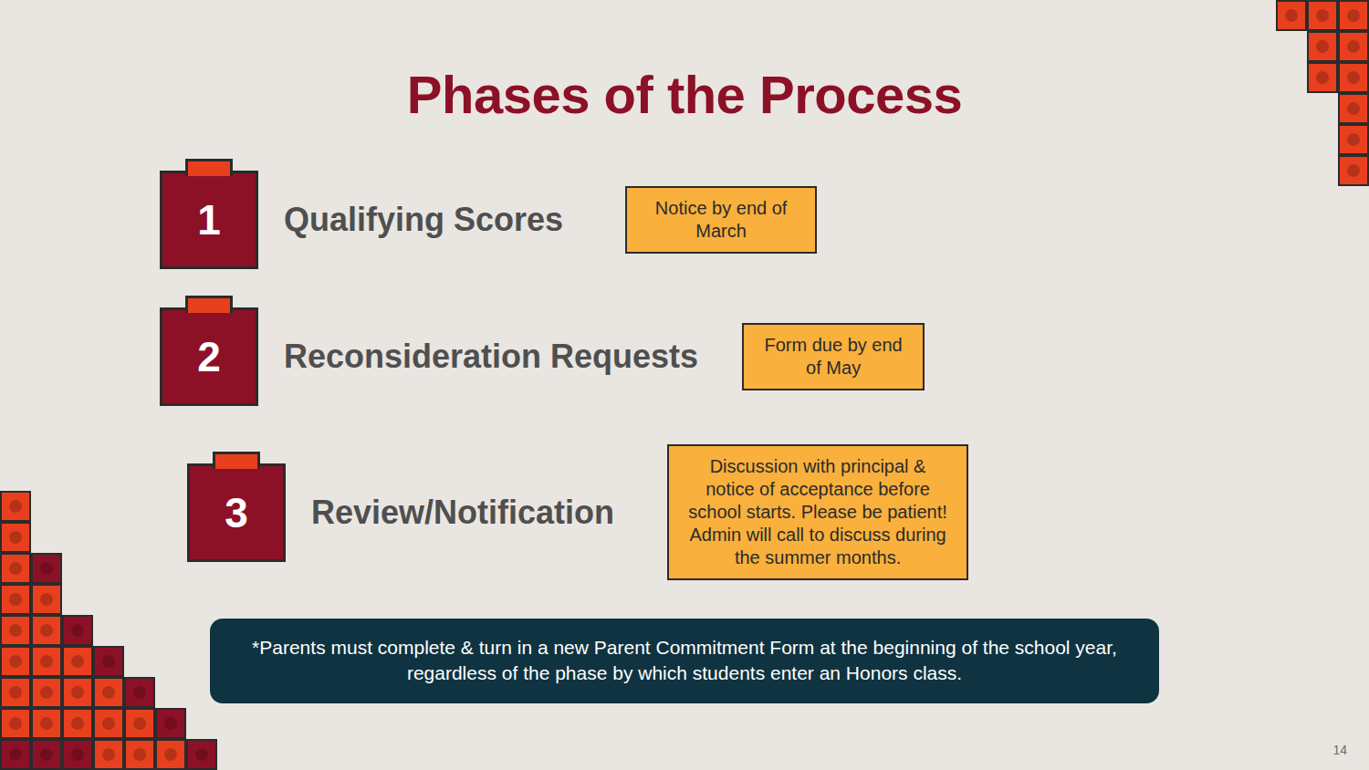Phases of the Process
1
Qualifying Scores
Notice by end of March
2
Reconsideration Requests
Form due by end of May
3
Review/Notification
Discussion with principal & notice of acceptance before school starts. Please be patient! Admin will call to discuss during the summer months.
*Parents must complete & turn in a new Parent Commitment Form at the beginning of the school year, regardless of the phase by which students enter an Honors class.
14